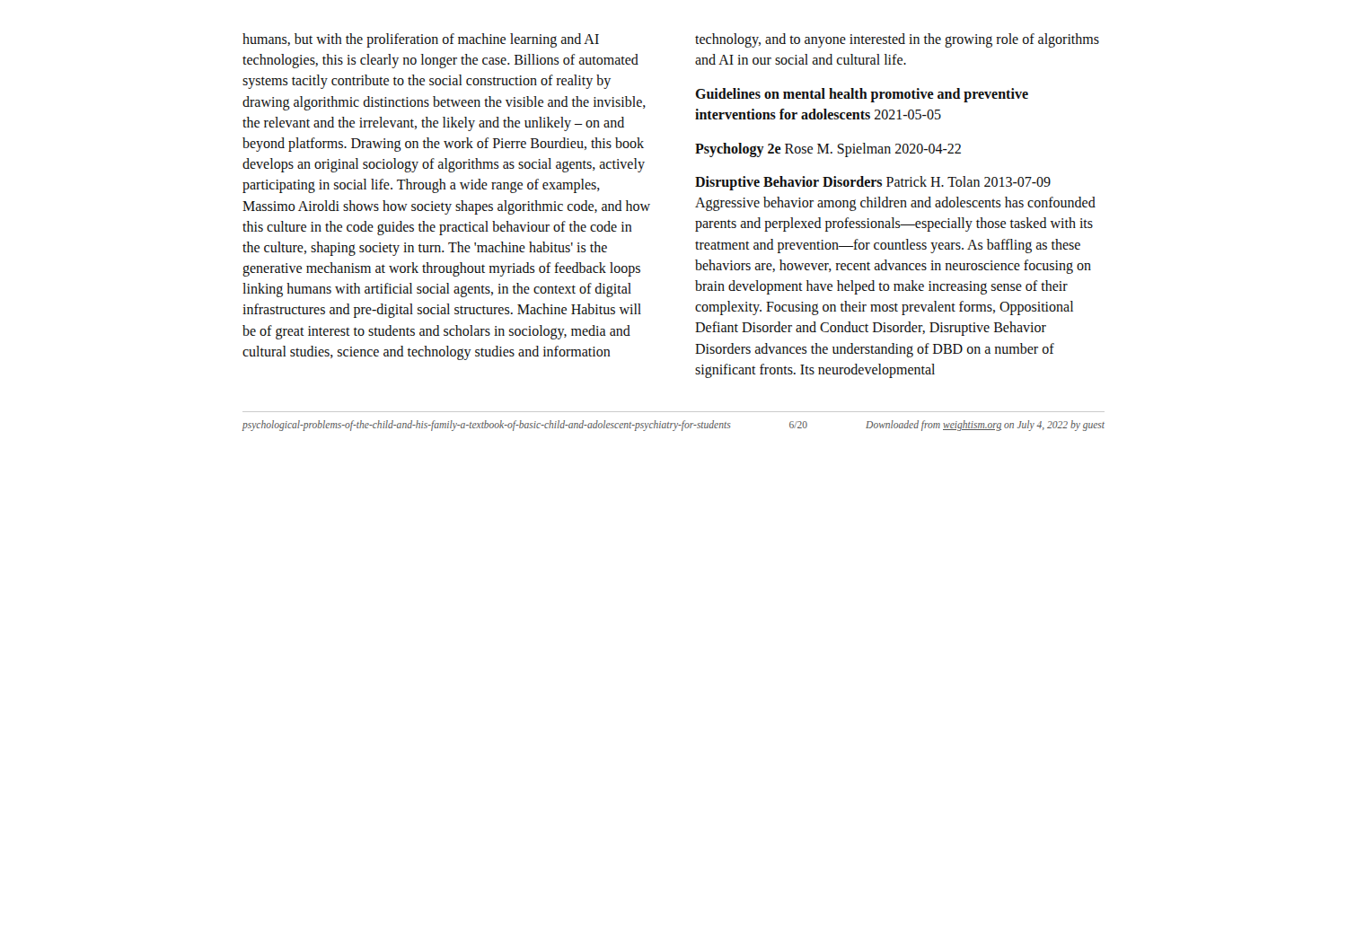humans, but with the proliferation of machine learning and AI technologies, this is clearly no longer the case. Billions of automated systems tacitly contribute to the social construction of reality by drawing algorithmic distinctions between the visible and the invisible, the relevant and the irrelevant, the likely and the unlikely – on and beyond platforms. Drawing on the work of Pierre Bourdieu, this book develops an original sociology of algorithms as social agents, actively participating in social life. Through a wide range of examples, Massimo Airoldi shows how society shapes algorithmic code, and how this culture in the code guides the practical behaviour of the code in the culture, shaping society in turn. The 'machine habitus' is the generative mechanism at work throughout myriads of feedback loops linking humans with artificial social agents, in the context of digital infrastructures and pre-digital social structures. Machine Habitus will be of great interest to students and scholars in sociology, media and cultural studies, science and technology studies and information technology, and to anyone interested in the growing role of algorithms and AI in our social and cultural life.
Guidelines on mental health promotive and preventive interventions for adolescents 2021-05-05
Psychology 2e Rose M. Spielman 2020-04-22
Disruptive Behavior Disorders Patrick H. Tolan 2013-07-09 Aggressive behavior among children and adolescents has confounded parents and perplexed professionals—especially those tasked with its treatment and prevention—for countless years. As baffling as these behaviors are, however, recent advances in neuroscience focusing on brain development have helped to make increasing sense of their complexity. Focusing on their most prevalent forms, Oppositional Defiant Disorder and Conduct Disorder, Disruptive Behavior Disorders advances the understanding of DBD on a number of significant fronts. Its neurodevelopmental
psychological-problems-of-the-child-and-his-family-a-textbook-of-basic-child-and-adolescent-psychiatry-for-students
6/20
Downloaded from weightism.org on July 4, 2022 by guest